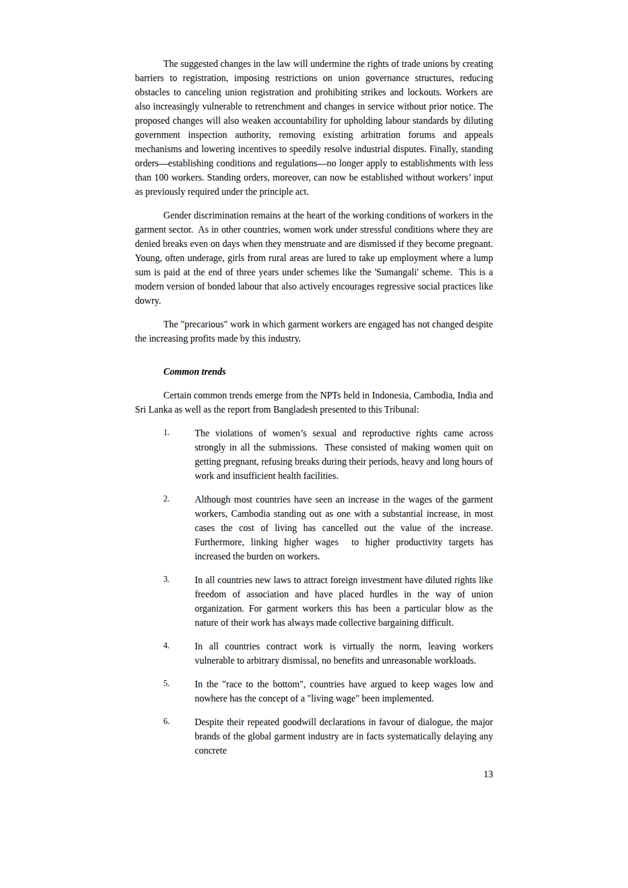The suggested changes in the law will undermine the rights of trade unions by creating barriers to registration, imposing restrictions on union governance structures, reducing obstacles to canceling union registration and prohibiting strikes and lockouts. Workers are also increasingly vulnerable to retrenchment and changes in service without prior notice. The proposed changes will also weaken accountability for upholding labour standards by diluting government inspection authority, removing existing arbitration forums and appeals mechanisms and lowering incentives to speedily resolve industrial disputes. Finally, standing orders—establishing conditions and regulations—no longer apply to establishments with less than 100 workers. Standing orders, moreover, can now be established without workers’ input as previously required under the principle act.
Gender discrimination remains at the heart of the working conditions of workers in the garment sector. As in other countries, women work under stressful conditions where they are denied breaks even on days when they menstruate and are dismissed if they become pregnant. Young, often underage, girls from rural areas are lured to take up employment where a lump sum is paid at the end of three years under schemes like the 'Sumangali' scheme. This is a modern version of bonded labour that also actively encourages regressive social practices like dowry.
The "precarious" work in which garment workers are engaged has not changed despite the increasing profits made by this industry.
Common trends
Certain common trends emerge from the NPTs held in Indonesia, Cambodia, India and Sri Lanka as well as the report from Bangladesh presented to this Tribunal:
The violations of women’s sexual and reproductive rights came across strongly in all the submissions. These consisted of making women quit on getting pregnant, refusing breaks during their periods, heavy and long hours of work and insufficient health facilities.
Although most countries have seen an increase in the wages of the garment workers, Cambodia standing out as one with a substantial increase, in most cases the cost of living has cancelled out the value of the increase. Furthermore, linking higher wages to higher productivity targets has increased the burden on workers.
In all countries new laws to attract foreign investment have diluted rights like freedom of association and have placed hurdles in the way of union organization. For garment workers this has been a particular blow as the nature of their work has always made collective bargaining difficult.
In all countries contract work is virtually the norm, leaving workers vulnerable to arbitrary dismissal, no benefits and unreasonable workloads.
In the "race to the bottom", countries have argued to keep wages low and nowhere has the concept of a "living wage" been implemented.
Despite their repeated goodwill declarations in favour of dialogue, the major brands of the global garment industry are in facts systematically delaying any concrete
13